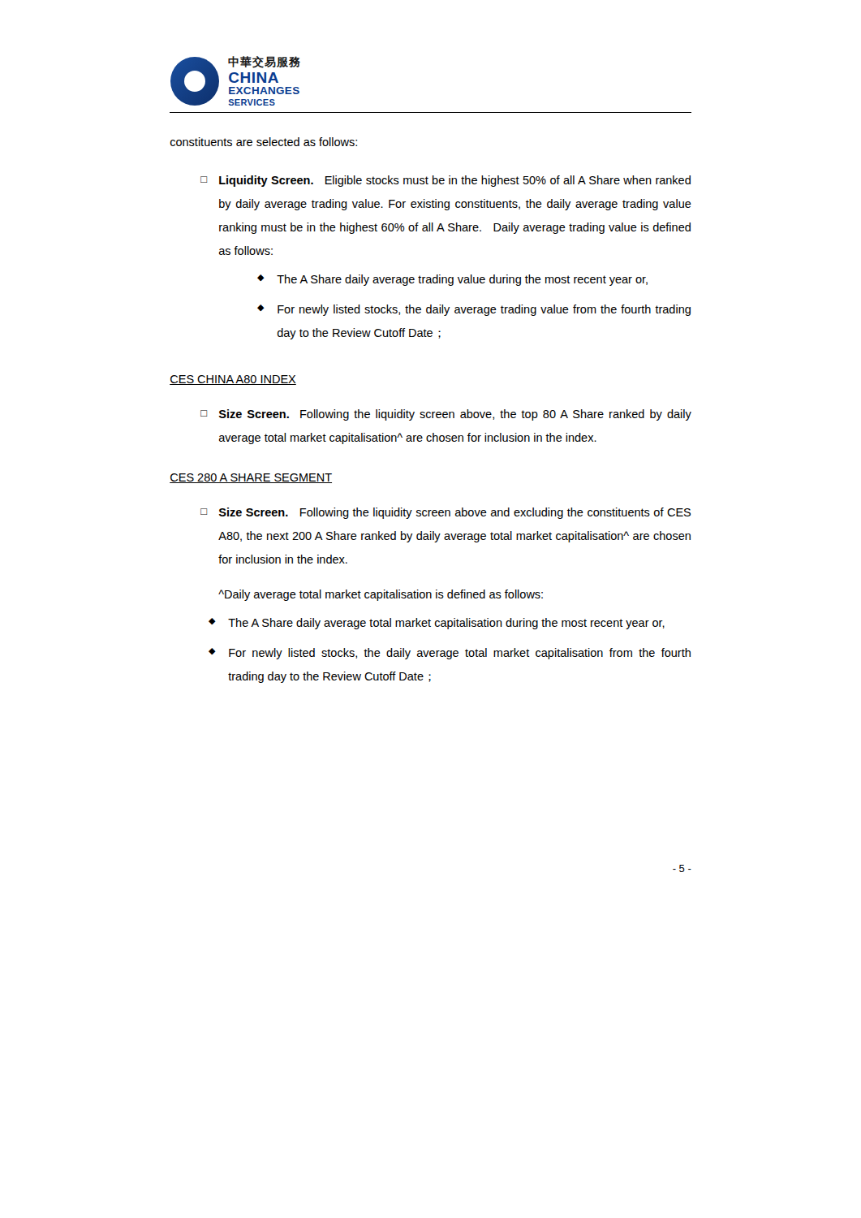中華交易服務
CHINA
EXCHANGES
SERVICES
constituents are selected as follows:
□
Liquidity Screen. Eligible stocks must be in the highest 50% of all A Share when ranked by daily average trading value. For existing constituents, the daily average trading value ranking must be in the highest 60% of all A Share. Daily average trading value is defined as follows:
◆
The A Share daily average trading value during the most recent year or,
◆
For newly listed stocks, the daily average trading value from the fourth trading day to the Review Cutoff Date；
CES CHINA A80 INDEX
□
Size Screen. Following the liquidity screen above, the top 80 A Share ranked by daily average total market capitalisation^ are chosen for inclusion in the index.
CES 280 A SHARE SEGMENT
□
Size Screen. Following the liquidity screen above and excluding the constituents of CES A80, the next 200 A Share ranked by daily average total market capitalisation^ are chosen for inclusion in the index.
^Daily average total market capitalisation is defined as follows:
◆
The A Share daily average total market capitalisation during the most recent year or,
◆
For newly listed stocks, the daily average total market capitalisation from the fourth trading day to the Review Cutoff Date；
- 5 -